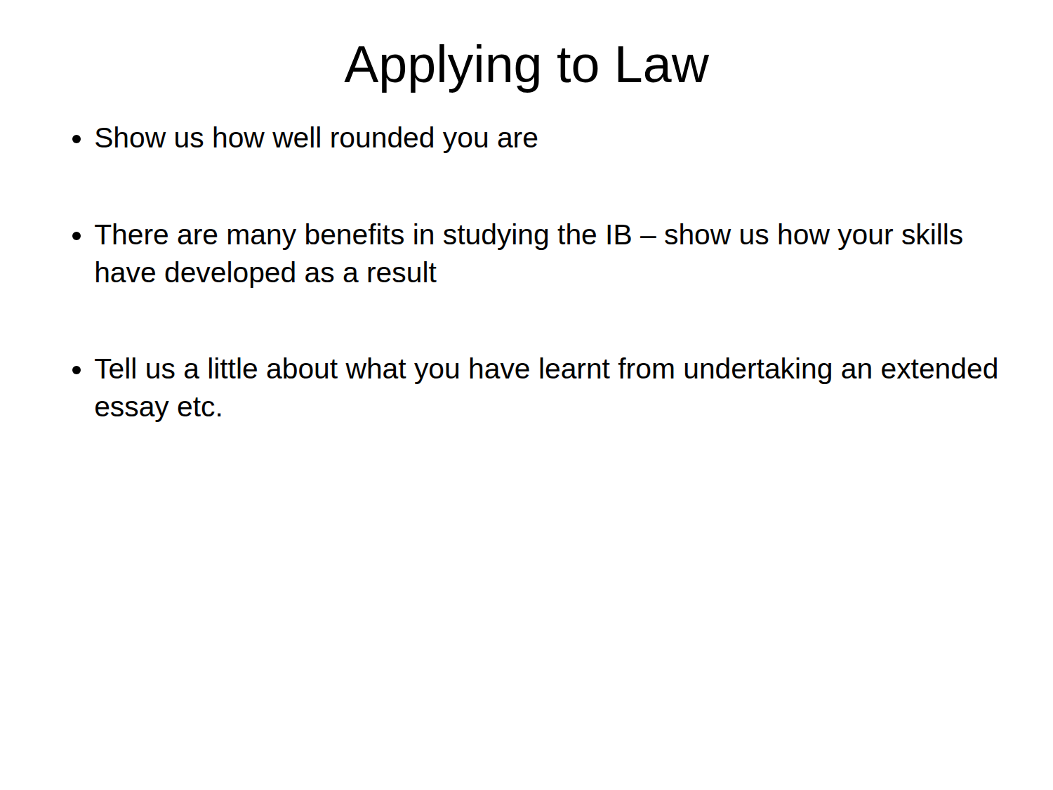Applying to Law
Show us how well rounded you are
There are many benefits in studying the IB – show us how your skills have developed as a result
Tell us a little about what you have learnt from undertaking an extended essay etc.